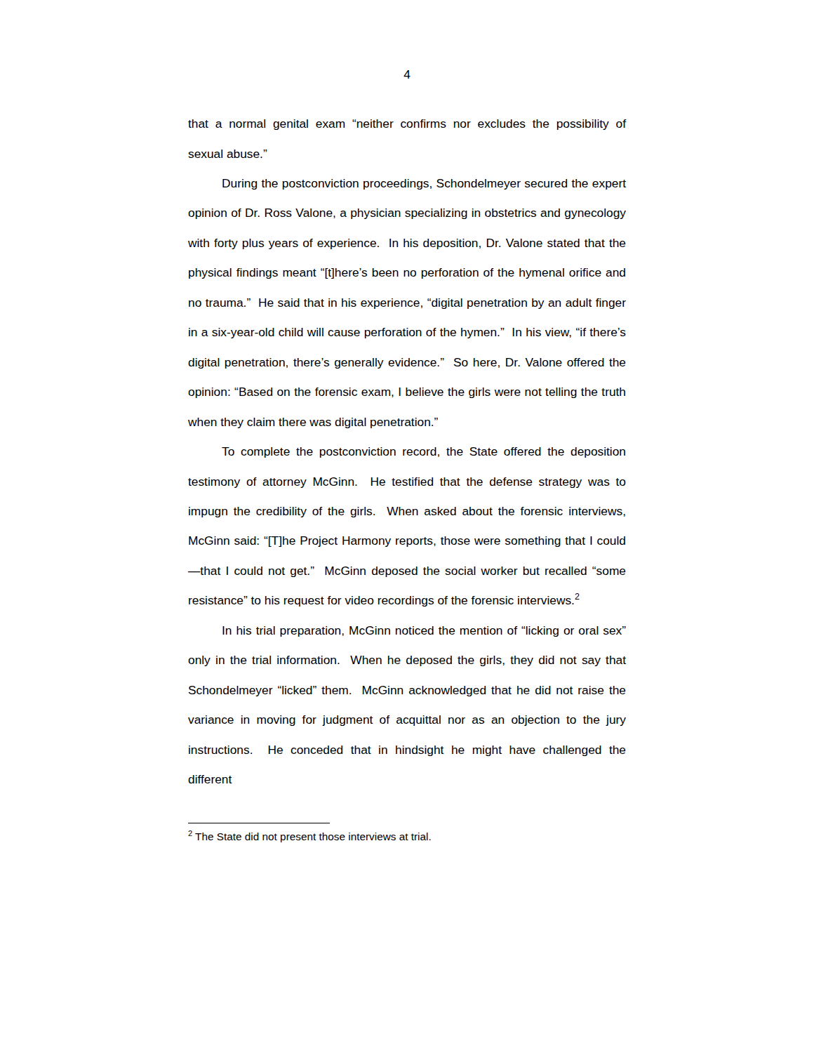4
that a normal genital exam “neither confirms nor excludes the possibility of sexual abuse.”
During the postconviction proceedings, Schondelmeyer secured the expert opinion of Dr. Ross Valone, a physician specializing in obstetrics and gynecology with forty plus years of experience. In his deposition, Dr. Valone stated that the physical findings meant “[t]here’s been no perforation of the hymenal orifice and no trauma.” He said that in his experience, “digital penetration by an adult finger in a six-year-old child will cause perforation of the hymen.” In his view, “if there’s digital penetration, there’s generally evidence.” So here, Dr. Valone offered the opinion: “Based on the forensic exam, I believe the girls were not telling the truth when they claim there was digital penetration.”
To complete the postconviction record, the State offered the deposition testimony of attorney McGinn. He testified that the defense strategy was to impugn the credibility of the girls. When asked about the forensic interviews, McGinn said: “[T]he Project Harmony reports, those were something that I could—that I could not get.” McGinn deposed the social worker but recalled “some resistance” to his request for video recordings of the forensic interviews.2
In his trial preparation, McGinn noticed the mention of “licking or oral sex” only in the trial information. When he deposed the girls, they did not say that Schondelmeyer “licked” them. McGinn acknowledged that he did not raise the variance in moving for judgment of acquittal nor as an objection to the jury instructions. He conceded that in hindsight he might have challenged the different
2 The State did not present those interviews at trial.